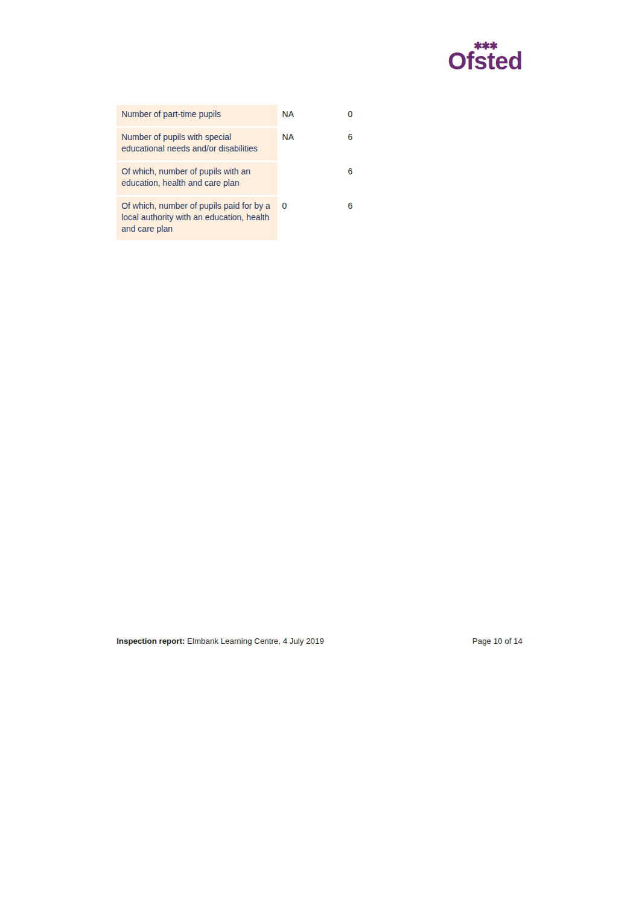✱✱✱
Ofsted
| Number of part-time pupils | NA | 0 |
| Number of pupils with special educational needs and/or disabilities | NA | 6 |
| Of which, number of pupils with an education, health and care plan | | 6 |
| Of which, number of pupils paid for by a local authority with an education, health and care plan | 0 | 6 |
Inspection report: Elmbank Learning Centre, 4 July 2019
Page 10 of 14